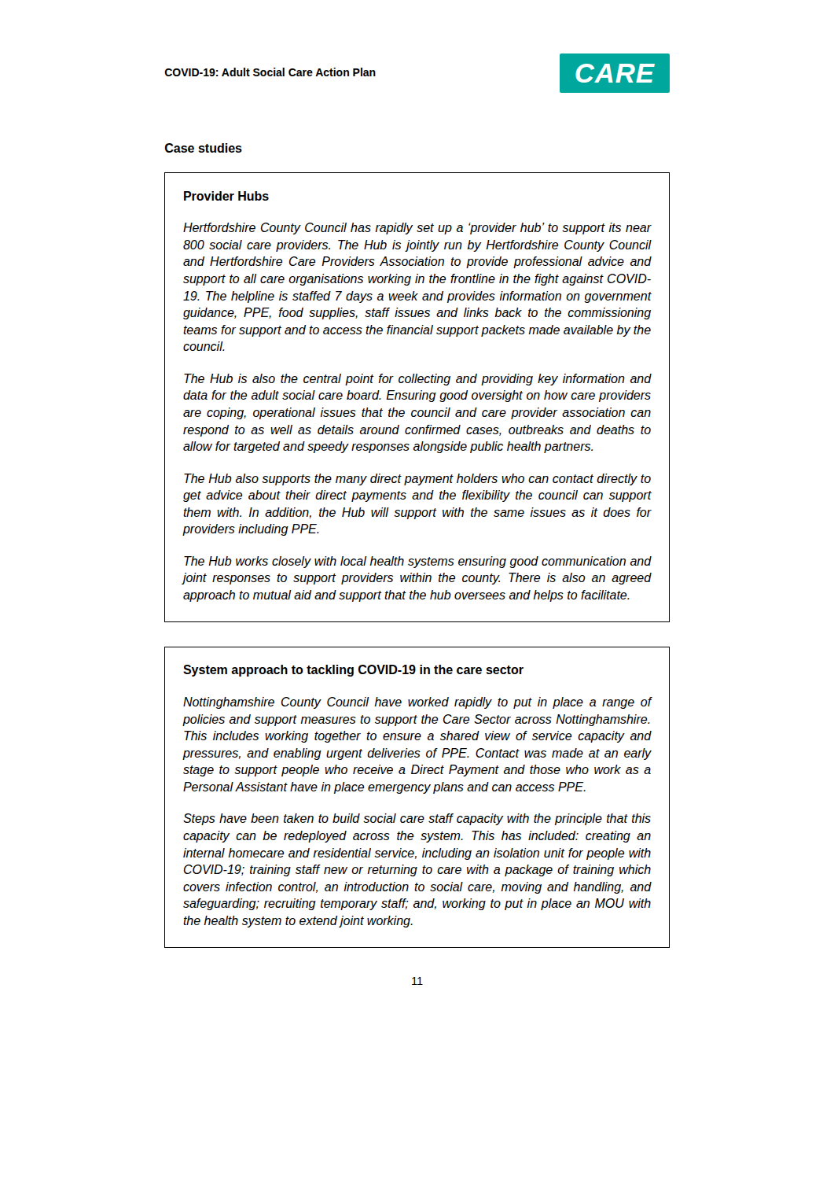COVID-19: Adult Social Care Action Plan
CARE
Case studies
Provider Hubs
Hertfordshire County Council has rapidly set up a ‘provider hub’ to support its near 800 social care providers. The Hub is jointly run by Hertfordshire County Council and Hertfordshire Care Providers Association to provide professional advice and support to all care organisations working in the frontline in the fight against COVID-19. The helpline is staffed 7 days a week and provides information on government guidance, PPE, food supplies, staff issues and links back to the commissioning teams for support and to access the financial support packets made available by the council.
The Hub is also the central point for collecting and providing key information and data for the adult social care board. Ensuring good oversight on how care providers are coping, operational issues that the council and care provider association can respond to as well as details around confirmed cases, outbreaks and deaths to allow for targeted and speedy responses alongside public health partners.
The Hub also supports the many direct payment holders who can contact directly to get advice about their direct payments and the flexibility the council can support them with. In addition, the Hub will support with the same issues as it does for providers including PPE.
The Hub works closely with local health systems ensuring good communication and joint responses to support providers within the county. There is also an agreed approach to mutual aid and support that the hub oversees and helps to facilitate.
System approach to tackling COVID-19 in the care sector
Nottinghamshire County Council have worked rapidly to put in place a range of policies and support measures to support the Care Sector across Nottinghamshire. This includes working together to ensure a shared view of service capacity and pressures, and enabling urgent deliveries of PPE. Contact was made at an early stage to support people who receive a Direct Payment and those who work as a Personal Assistant have in place emergency plans and can access PPE.
Steps have been taken to build social care staff capacity with the principle that this capacity can be redeployed across the system. This has included: creating an internal homecare and residential service, including an isolation unit for people with COVID-19; training staff new or returning to care with a package of training which covers infection control, an introduction to social care, moving and handling, and safeguarding; recruiting temporary staff; and, working to put in place an MOU with the health system to extend joint working.
11